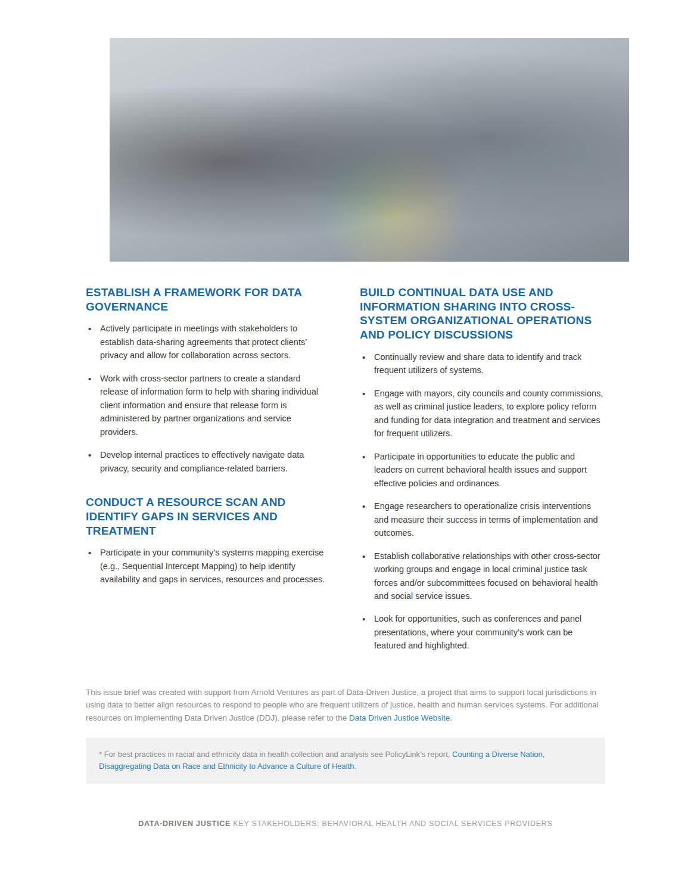A social worker taking notes on a clipboard while speaking with a seated man during a counseling session.
Establish a framework for data governance
Actively participate in meetings with stakeholders to establish data-sharing agreements that protect clients’ privacy and allow for collaboration across sectors.
Work with cross-sector partners to create a standard release of information form to help with sharing individual client information and ensure that release form is administered by partner organizations and service providers.
Develop internal practices to effectively navigate data privacy, security and compliance-related barriers.
Conduct a resource scan and identify gaps in services and treatment
Participate in your community’s systems mapping exercise (e.g., Sequential Intercept Mapping) to help identify availability and gaps in services, resources and processes.
Build continual data use and information sharing into cross-system organizational operations and policy discussions
Continually review and share data to identify and track frequent utilizers of systems.
Engage with mayors, city councils and county commissions, as well as criminal justice leaders, to explore policy reform and funding for data integration and treatment and services for frequent utilizers.
Participate in opportunities to educate the public and leaders on current behavioral health issues and support effective policies and ordinances.
Engage researchers to operationalize crisis interventions and measure their success in terms of implementation and outcomes.
Establish collaborative relationships with other cross-sector working groups and engage in local criminal justice task forces and/or subcommittees focused on behavioral health and social service issues.
Look for opportunities, such as conferences and panel presentations, where your community’s work can be featured and highlighted.
This issue brief was created with support from Arnold Ventures as part of Data-Driven Justice, a project that aims to support local jurisdictions in using data to better align resources to respond to people who are frequent utilizers of justice, health and human services systems. For additional resources on implementing Data Driven Justice (DDJ), please refer to the Data Driven Justice Website.
* For best practices in racial and ethnicity data in health collection and analysis see PolicyLink’s report, Counting a Diverse Nation, Disaggregating Data on Race and Ethnicity to Advance a Culture of Health.
Data-Driven Justice Key Stakeholders: Behavioral Health and Social Services Providers